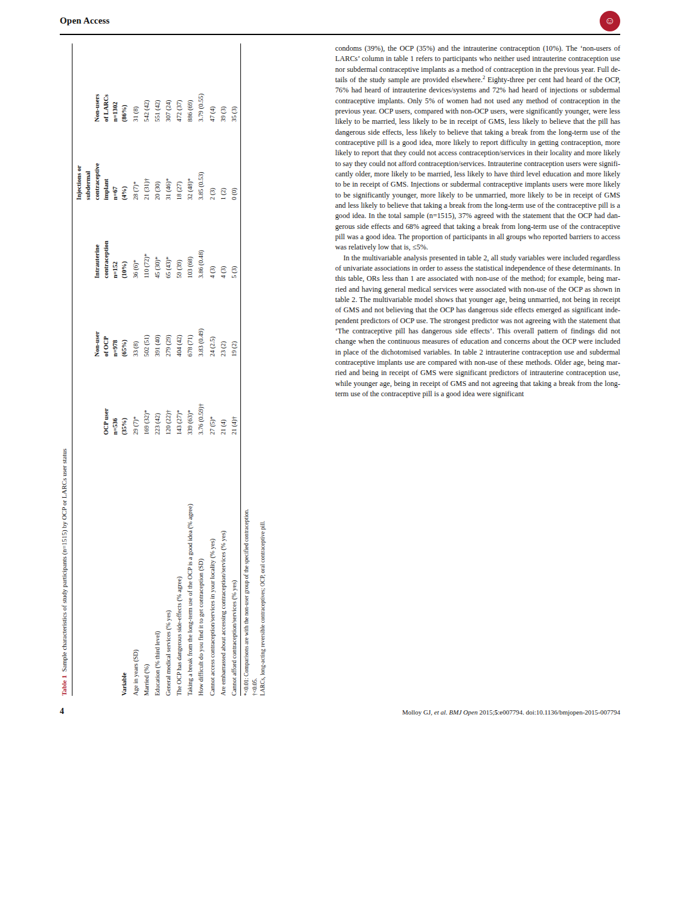Open Access
☺
Table 1 Sample characteristics of study participants (n=1515) by OCP or LARCs user status
| Variable | OCP user n=536 (35%) | Non-user of OCP n=978 (65%) | Intrauterine contraception n=152 (10%) | Injections or subdermal contraceptive implant n=67 (4%) | Non-users of LARCs n=1302 (86%) |
| --- | --- | --- | --- | --- | --- |
| Age in years (SD) | 29 (7)* | 33 (8) | 36 (6)* | 28 (7)* | 31 (8) |
| Married (%) | 169 (32)* | 502 (51) | 110 (72)* | 21 (31)† | 542 (42) |
| Education (% third level) | 223 (42) | 391 (40) | 45 (30)* | 20 (30) | 551 (42) |
| General medical services (% yes) | 120 (22)† | 279 (29) | 65 (43)* | 31 (46)* | 307 (24) |
| The OCP has dangerous side-effects (% agree) | 143 (27)* | 404 (42) | 59 (39) | 18 (27) | 472 (37) |
| Taking a break from the long-term use of the OCP is a good idea (% agree) | 339 (63)* | 678 (71) | 103 (68) | 32 (48)* | 886 (69) |
| How difficult do you find it to get contraception (SD) | 3.76 (0.59)† | 3.83 (0.49) | 3.86 (0.48) | 3.85 (0.53) | 3.79 (0.55) |
| Cannot access contraception/services in your locality (% yes) | 27 (5)* | 24 (2.5) | 4 (3) | 2 (3) | 47 (4) |
| Are embarrassed about accessing contraception/services (% yes) | 21 (4) | 23 (2) | 4 (3) | 1 (2) | 39 (3) |
| Cannot afford contraception/services (% yes) | 21 (4)† | 19 (2) | 5 (3) | 0 (0) | 35 (3) |
*<0.01: Comparisons are with the non-user group of the specified contraception.
†<0.05.
LARCs, long-acting reversible contraceptives; OCP, oral contraceptive pill.
condoms (39%), the OCP (35%) and the intrauterine contraception (10%). The ‘non-users of LARCs’ column in table 1 refers to participants who neither used intrauterine contraception use nor subdermal contraceptive implants as a method of contraception in the previous year. Full details of the study sample are provided elsewhere.2 Eighty-three per cent had heard of the OCP, 76% had heard of intrauterine devices/systems and 72% had heard of injections or subdermal contraceptive implants. Only 5% of women had not used any method of contraception in the previous year. OCP users, compared with non-OCP users, were significantly younger, were less likely to be married, less likely to be in receipt of GMS, less likely to believe that the pill has dangerous side effects, less likely to believe that taking a break from the long-term use of the contraceptive pill is a good idea, more likely to report difficulty in getting contraception, more likely to report that they could not access contraception/services in their locality and more likely to say they could not afford contraception/services. Intrauterine contraception users were significantly older, more likely to be married, less likely to have third level education and more likely to be in receipt of GMS. Injections or subdermal contraceptive implants users were more likely to be significantly younger, more likely to be unmarried, more likely to be in receipt of GMS and less likely to believe that taking a break from the long-term use of the contraceptive pill is a good idea. In the total sample (n=1515), 37% agreed with the statement that the OCP had dangerous side effects and 68% agreed that taking a break from long-term use of the contraceptive pill was a good idea. The proportion of participants in all groups who reported barriers to access was relatively low that is, ≤5%.
In the multivariable analysis presented in table 2, all study variables were included regardless of univariate associations in order to assess the statistical independence of these determinants. In this table, ORs less than 1 are associated with non-use of the method; for example, being married and having general medical services were associated with non-use of the OCP as shown in table 2. The multivariable model shows that younger age, being unmarried, not being in receipt of GMS and not believing that the OCP has dangerous side effects emerged as significant independent predictors of OCP use. The strongest predictor was not agreeing with the statement that ‘The contraceptive pill has dangerous side effects’. This overall pattern of findings did not change when the continuous measures of education and concerns about the OCP were included in place of the dichotomised variables. In table 2 intrauterine contraception use and subdermal contraceptive implants use are compared with non-use of these methods. Older age, being married and being in receipt of GMS were significant predictors of intrauterine contraception use, while younger age, being in receipt of GMS and not agreeing that taking a break from the long-term use of the contraceptive pill is a good idea were significant
4
Molloy GJ, et al. BMJ Open 2015;5:e007794. doi:10.1136/bmjopen-2015-007794